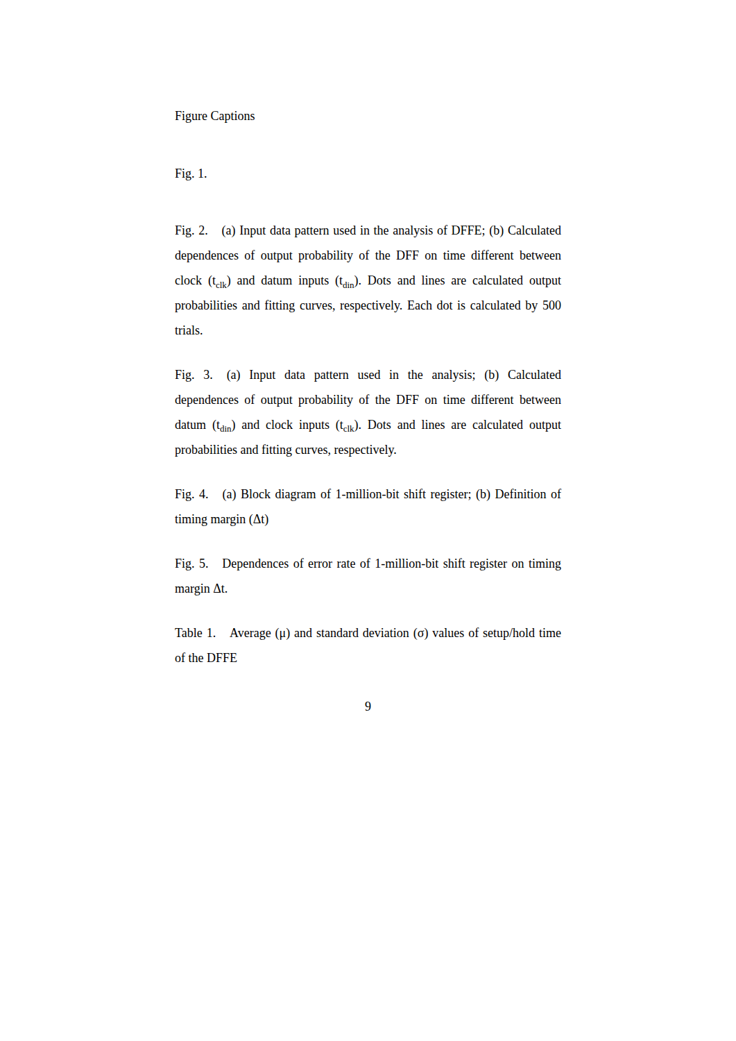Figure Captions
Fig. 1.
Fig. 2. (a) Input data pattern used in the analysis of DFFE; (b) Calculated dependences of output probability of the DFF on time different between clock (tclk) and datum inputs (tdin). Dots and lines are calculated output probabilities and fitting curves, respectively. Each dot is calculated by 500 trials.
Fig. 3. (a) Input data pattern used in the analysis; (b) Calculated dependences of output probability of the DFF on time different between datum (tdin) and clock inputs (tclk). Dots and lines are calculated output probabilities and fitting curves, respectively.
Fig. 4. (a) Block diagram of 1-million-bit shift register; (b) Definition of timing margin (Δt)
Fig. 5. Dependences of error rate of 1-million-bit shift register on timing margin Δt.
Table 1. Average (μ) and standard deviation (σ) values of setup/hold time of the DFFE
9